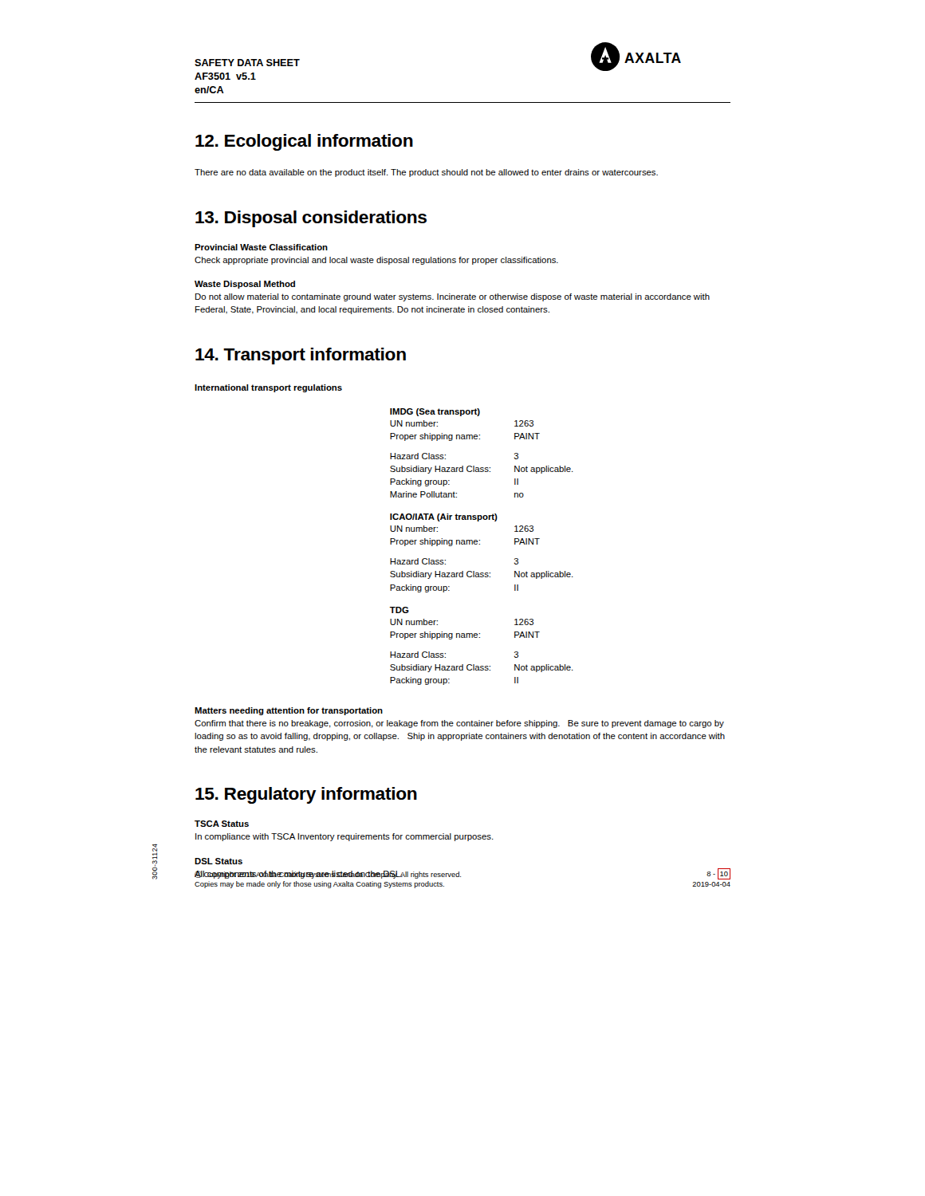SAFETY DATA SHEET
AF3501 v5.1
en/CA
AXALTA
12. Ecological information
There are no data available on the product itself. The product should not be allowed to enter drains or watercourses.
13. Disposal considerations
Provincial Waste Classification
Check appropriate provincial and local waste disposal regulations for proper classifications.
Waste Disposal Method
Do not allow material to contaminate ground water systems. Incinerate or otherwise dispose of waste material in accordance with Federal, State, Provincial, and local requirements. Do not incinerate in closed containers.
14. Transport information
International transport regulations
IMDG (Sea transport)
| UN number: | 1263 |
| Proper shipping name: | PAINT |
| Hazard Class: | 3 |
| Subsidiary Hazard Class: | Not applicable. |
| Packing group: | II |
| Marine Pollutant: | no |
ICAO/IATA (Air transport)
| UN number: | 1263 |
| Proper shipping name: | PAINT |
| Hazard Class: | 3 |
| Subsidiary Hazard Class: | Not applicable. |
| Packing group: | II |
TDG
| UN number: | 1263 |
| Proper shipping name: | PAINT |
| Hazard Class: | 3 |
| Subsidiary Hazard Class: | Not applicable. |
| Packing group: | II |
Matters needing attention for transportation
Confirm that there is no breakage, corrosion, or leakage from the container before shipping. Be sure to prevent damage to cargo by loading so as to avoid falling, dropping, or collapse. Ship in appropriate containers with denotation of the content in accordance with the relevant statutes and rules.
15. Regulatory information
TSCA Status
In compliance with TSCA Inventory requirements for commercial purposes.
DSL Status
All components of the mixture are listed on the DSL.
Ⓒ Copyright 2019 Axalta Coating Systems Canada Company. All rights reserved.
Copies may be made only for those using Axalta Coating Systems products.
8 - 10
2019-04-04
300-31124